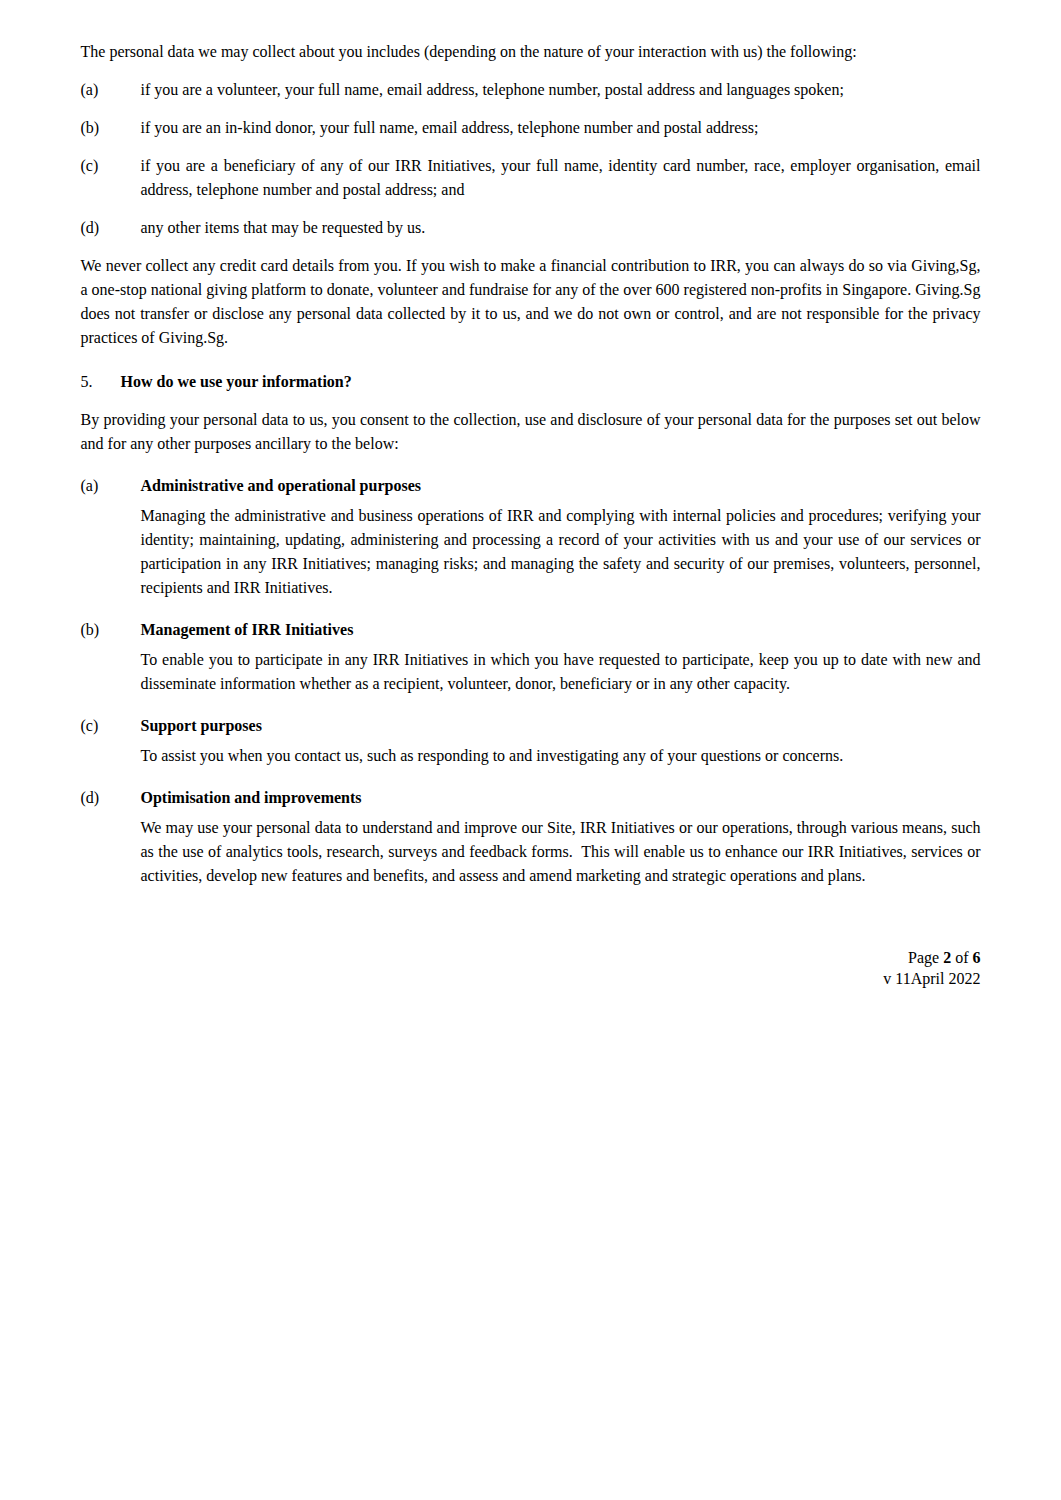The personal data we may collect about you includes (depending on the nature of your interaction with us) the following:
(a)
if you are a volunteer, your full name, email address, telephone number, postal address and languages spoken;
(b)
if you are an in-kind donor, your full name, email address, telephone number and postal address;
(c)
if you are a beneficiary of any of our IRR Initiatives, your full name, identity card number, race, employer organisation, email address, telephone number and postal address; and
(d)
any other items that may be requested by us.
We never collect any credit card details from you. If you wish to make a financial contribution to IRR, you can always do so via Giving,Sg, a one-stop national giving platform to donate, volunteer and fundraise for any of the over 600 registered non-profits in Singapore. Giving.Sg does not transfer or disclose any personal data collected by it to us, and we do not own or control, and are not responsible for the privacy practices of Giving.Sg.
5.
How do we use your information?
By providing your personal data to us, you consent to the collection, use and disclosure of your personal data for the purposes set out below and for any other purposes ancillary to the below:
(a)
Administrative and operational purposes
Managing the administrative and business operations of IRR and complying with internal policies and procedures; verifying your identity; maintaining, updating, administering and processing a record of your activities with us and your use of our services or participation in any IRR Initiatives; managing risks; and managing the safety and security of our premises, volunteers, personnel, recipients and IRR Initiatives.
(b)
Management of IRR Initiatives
To enable you to participate in any IRR Initiatives in which you have requested to participate, keep you up to date with new and disseminate information whether as a recipient, volunteer, donor, beneficiary or in any other capacity.
(c)
Support purposes
To assist you when you contact us, such as responding to and investigating any of your questions or concerns.
(d)
Optimisation and improvements
We may use your personal data to understand and improve our Site, IRR Initiatives or our operations, through various means, such as the use of analytics tools, research, surveys and feedback forms. This will enable us to enhance our IRR Initiatives, services or activities, develop new features and benefits, and assess and amend marketing and strategic operations and plans.
Page 2 of 6
v 11April 2022